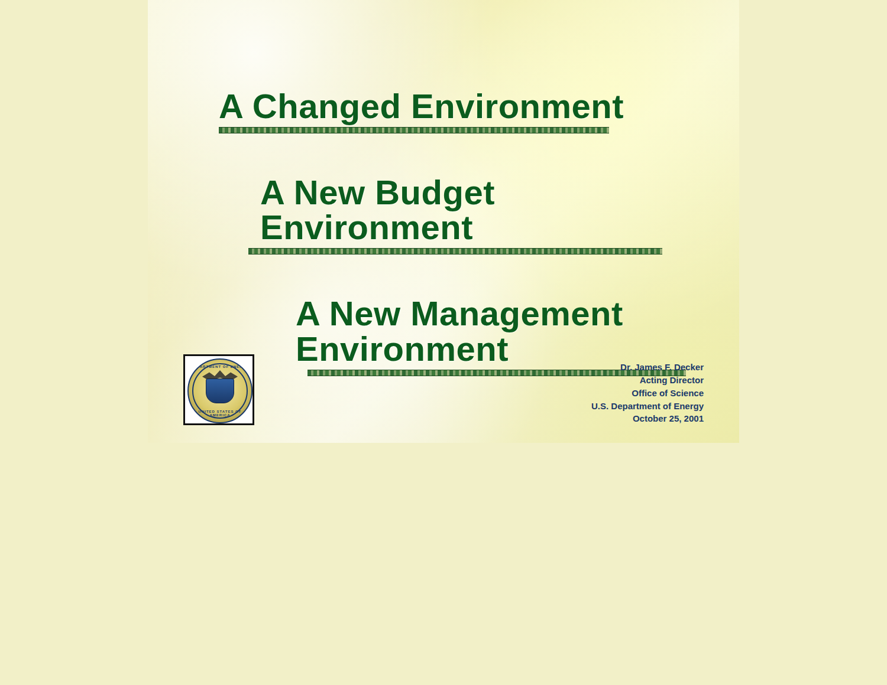A Changed Environment
A New Budget Environment
A New Management
Environment
DEPARTMENT OF ENERGY
UNITED STATES OF AMERICA
Dr. James F. Decker
Acting Director
Office of Science
U.S. Department of Energy
October 25, 2001